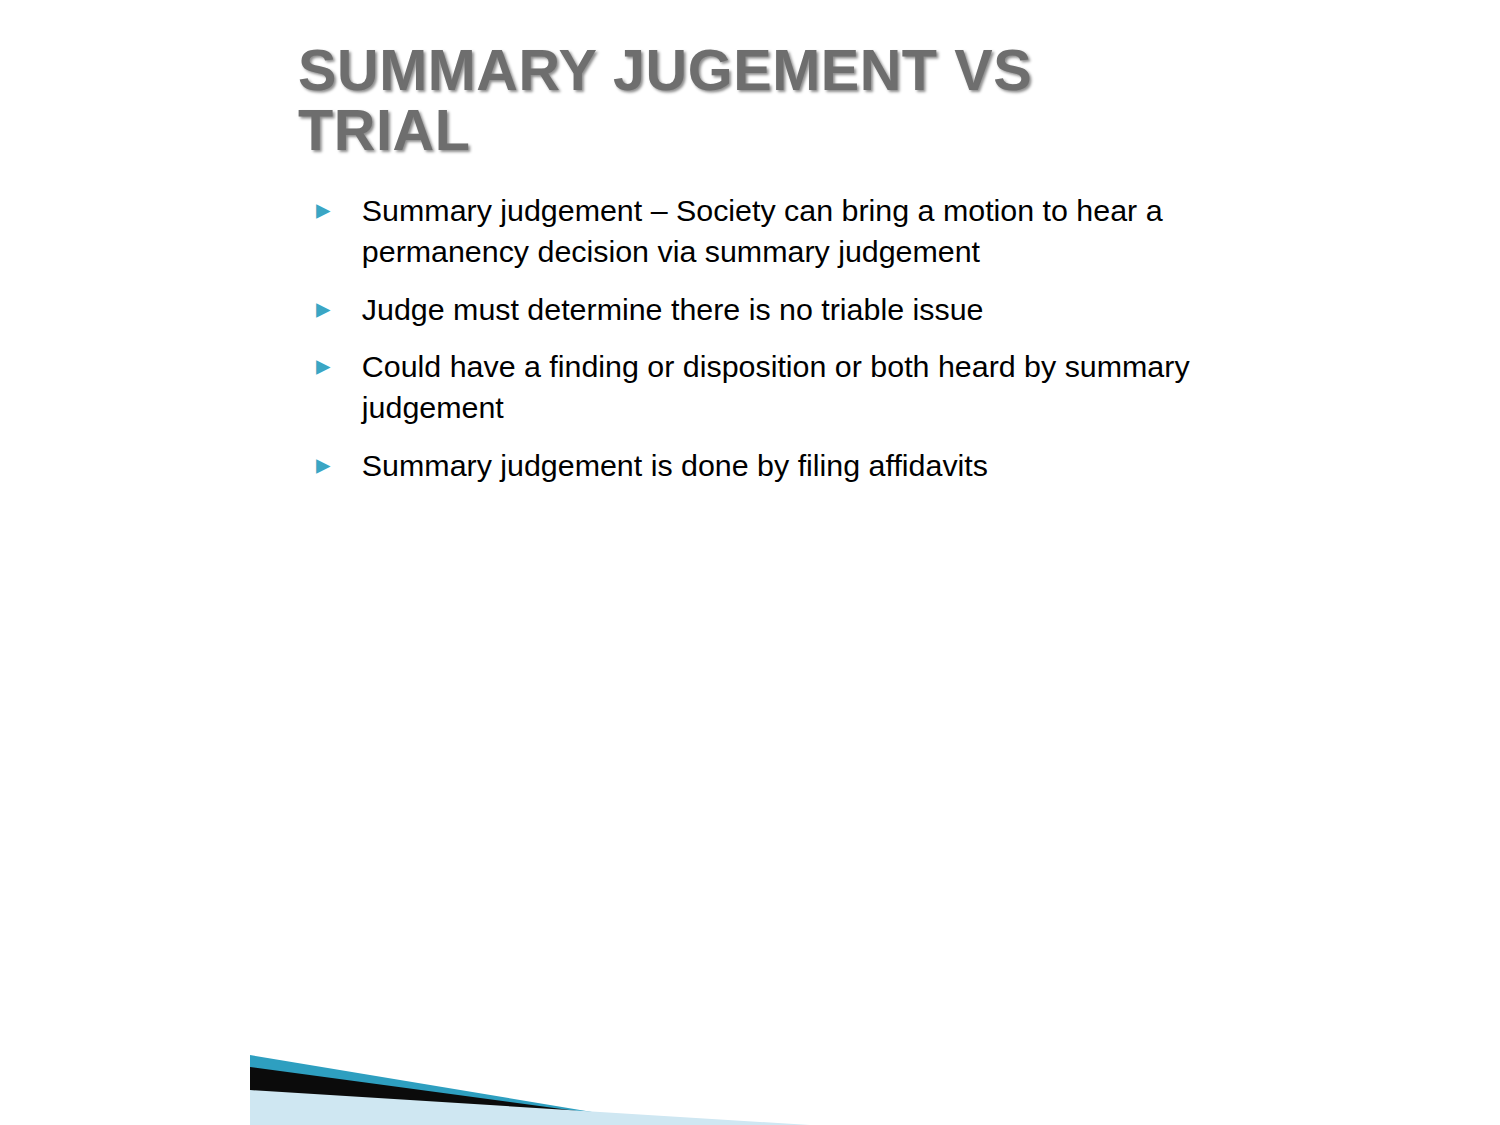SUMMARY JUGEMENT VS TRIAL
Summary judgement – Society can bring a motion to hear a permanency decision via summary judgement
Judge must determine there is no triable issue
Could have a finding or disposition or both heard by summary judgement
Summary judgement is done by filing affidavits